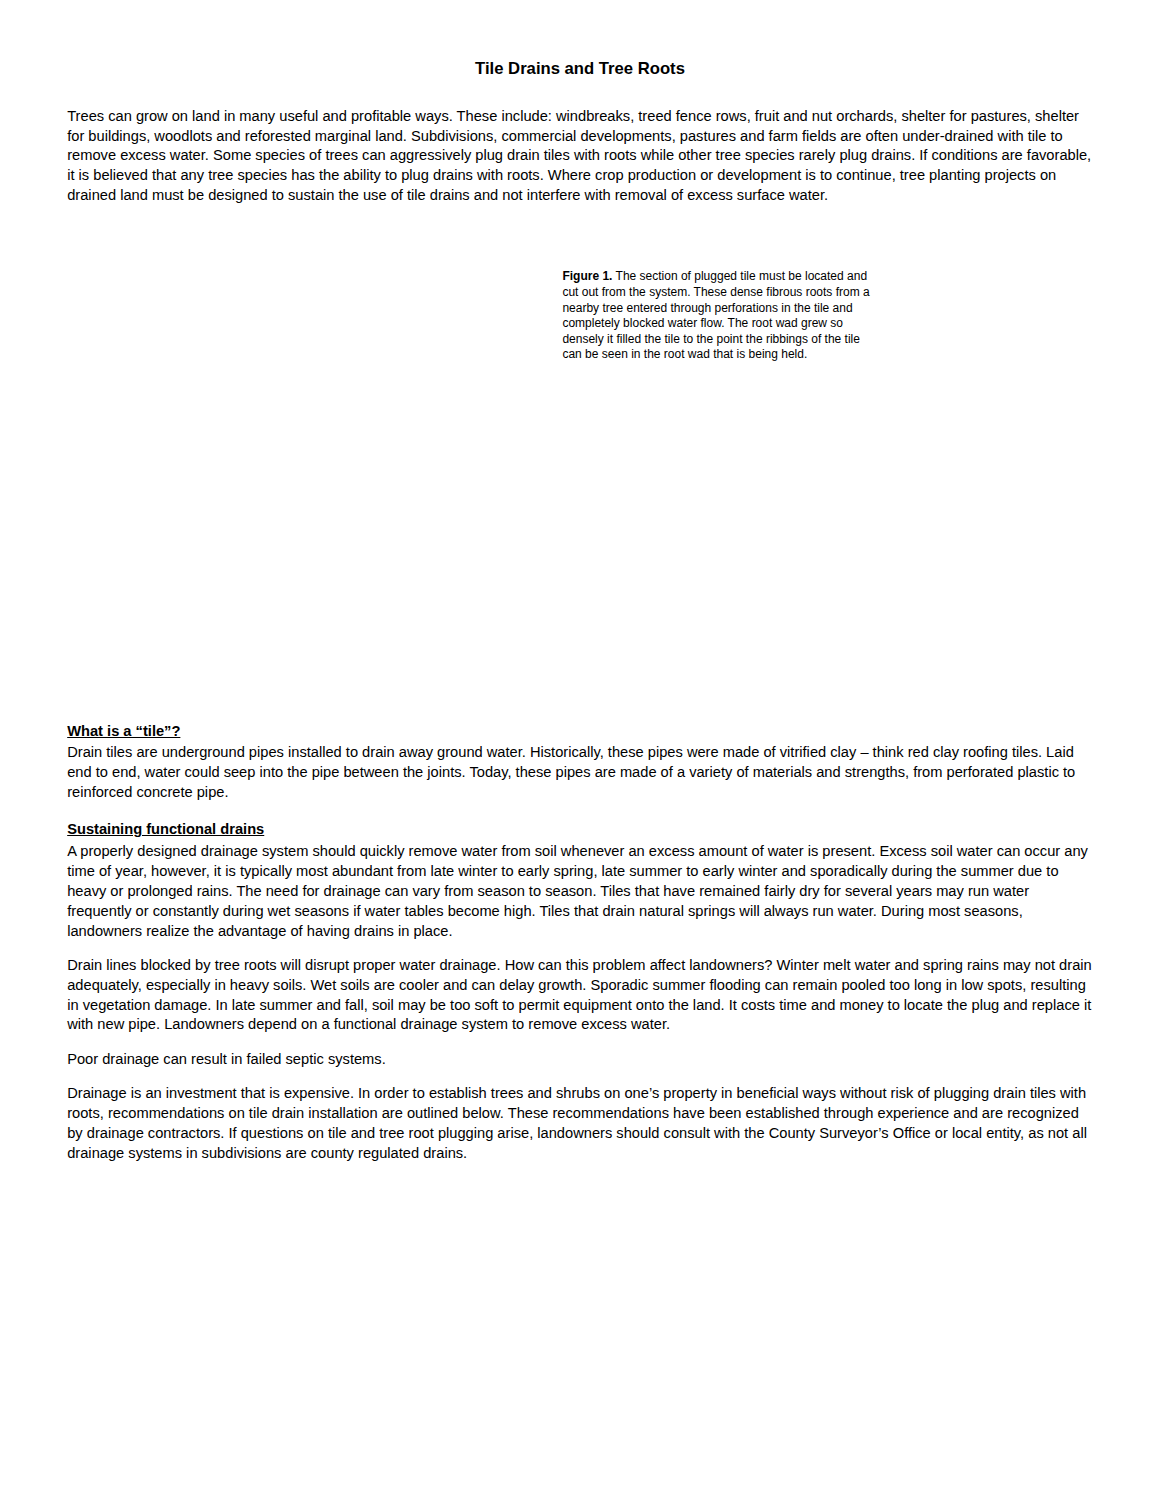Tile Drains and Tree Roots
Trees can grow on land in many useful and profitable ways. These include: windbreaks, treed fence rows, fruit and nut orchards, shelter for pastures, shelter for buildings, woodlots and reforested marginal land. Subdivisions, commercial developments, pastures and farm fields are often under-drained with tile to remove excess water. Some species of trees can aggressively plug drain tiles with roots while other tree species rarely plug drains. If conditions are favorable, it is believed that any tree species has the ability to plug drains with roots. Where crop production or development is to continue, tree planting projects on drained land must be designed to sustain the use of tile drains and not interfere with removal of excess surface water.
Figure 1. The section of plugged tile must be located and cut out from the system. These dense fibrous roots from a nearby tree entered through perforations in the tile and completely blocked water flow. The root wad grew so densely it filled the tile to the point the ribbings of the tile can be seen in the root wad that is being held.
What is a “tile”?
Drain tiles are underground pipes installed to drain away ground water. Historically, these pipes were made of vitrified clay – think red clay roofing tiles. Laid end to end, water could seep into the pipe between the joints. Today, these pipes are made of a variety of materials and strengths, from perforated plastic to reinforced concrete pipe.
Sustaining functional drains
A properly designed drainage system should quickly remove water from soil whenever an excess amount of water is present. Excess soil water can occur any time of year, however, it is typically most abundant from late winter to early spring, late summer to early winter and sporadically during the summer due to heavy or prolonged rains. The need for drainage can vary from season to season. Tiles that have remained fairly dry for several years may run water frequently or constantly during wet seasons if water tables become high. Tiles that drain natural springs will always run water. During most seasons, landowners realize the advantage of having drains in place.
Drain lines blocked by tree roots will disrupt proper water drainage. How can this problem affect landowners? Winter melt water and spring rains may not drain adequately, especially in heavy soils. Wet soils are cooler and can delay growth. Sporadic summer flooding can remain pooled too long in low spots, resulting in vegetation damage. In late summer and fall, soil may be too soft to permit equipment onto the land. It costs time and money to locate the plug and replace it with new pipe. Landowners depend on a functional drainage system to remove excess water.
Poor drainage can result in failed septic systems.
Drainage is an investment that is expensive. In order to establish trees and shrubs on one’s property in beneficial ways without risk of plugging drain tiles with roots, recommendations on tile drain installation are outlined below. These recommendations have been established through experience and are recognized by drainage contractors. If questions on tile and tree root plugging arise, landowners should consult with the County Surveyor’s Office or local entity, as not all drainage systems in subdivisions are county regulated drains.